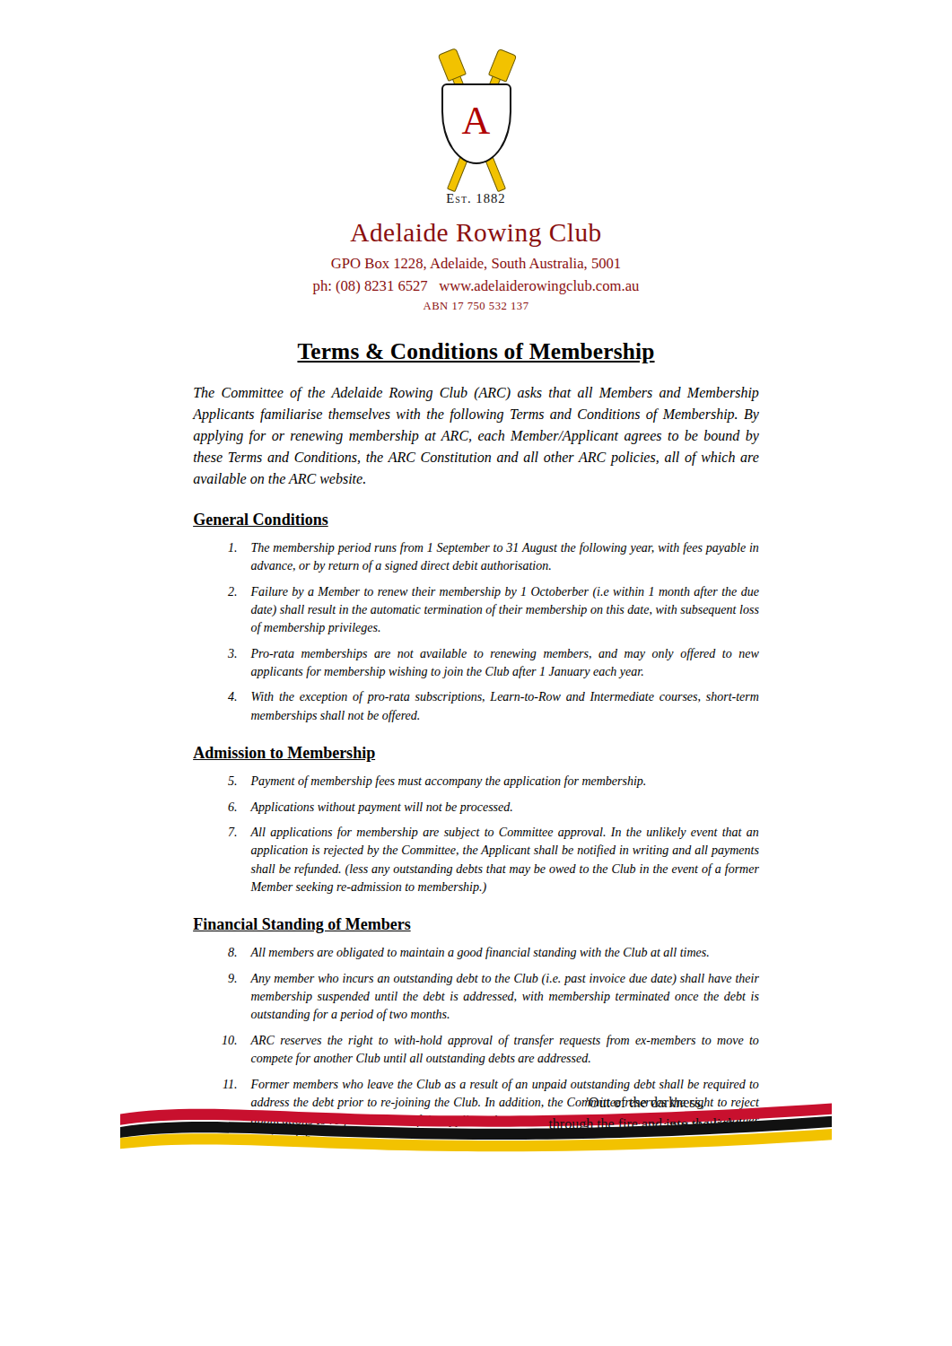A
Est. 1882
Adelaide Rowing Club
GPO Box 1228, Adelaide, South Australia, 5001
ph: (08) 8231 6527 www.adelaiderowingclub.com.au
ABN 17 750 532 137
Terms & Conditions of Membership
The Committee of the Adelaide Rowing Club (ARC) asks that all Members and Membership Applicants familiarise themselves with the following Terms and Conditions of Membership. By applying for or renewing membership at ARC, each Member/Applicant agrees to be bound by these Terms and Conditions, the ARC Constitution and all other ARC policies, all of which are available on the ARC website.
General Conditions
The membership period runs from 1 September to 31 August the following year, with fees payable in advance, or by return of a signed direct debit authorisation.
Failure by a Member to renew their membership by 1 Octoberber (i.e within 1 month after the due date) shall result in the automatic termination of their membership on this date, with subsequent loss of membership privileges.
Pro-rata memberships are not available to renewing members, and may only offered to new applicants for membership wishing to join the Club after 1 January each year.
With the exception of pro-rata subscriptions, Learn-to-Row and Intermediate courses, short-term memberships shall not be offered.
Admission to Membership
Payment of membership fees must accompany the application for membership.
Applications without payment will not be processed.
All applications for membership are subject to Committee approval. In the unlikely event that an application is rejected by the Committee, the Applicant shall be notified in writing and all payments shall be refunded. (less any outstanding debts that may be owed to the Club in the event of a former Member seeking re-admission to membership.)
Financial Standing of Members
All members are obligated to maintain a good financial standing with the Club at all times.
Any member who incurs an outstanding debt to the Club (i.e. past invoice due date) shall have their membership suspended until the debt is addressed, with membership terminated once the debt is outstanding for a period of two months.
ARC reserves the right to with-hold approval of transfer requests from ex-members to move to compete for another Club until all outstanding debts are addressed.
Former members who leave the Club as a result of an unpaid outstanding debt shall be required to address the debt prior to re-joining the Club. In addition, the Committee reserves the right to reject applications to re-join the Club if the applicant has an outstanding debt to either ARC or to another rowing club.
'Out of the darkness, through the fire and into the light'